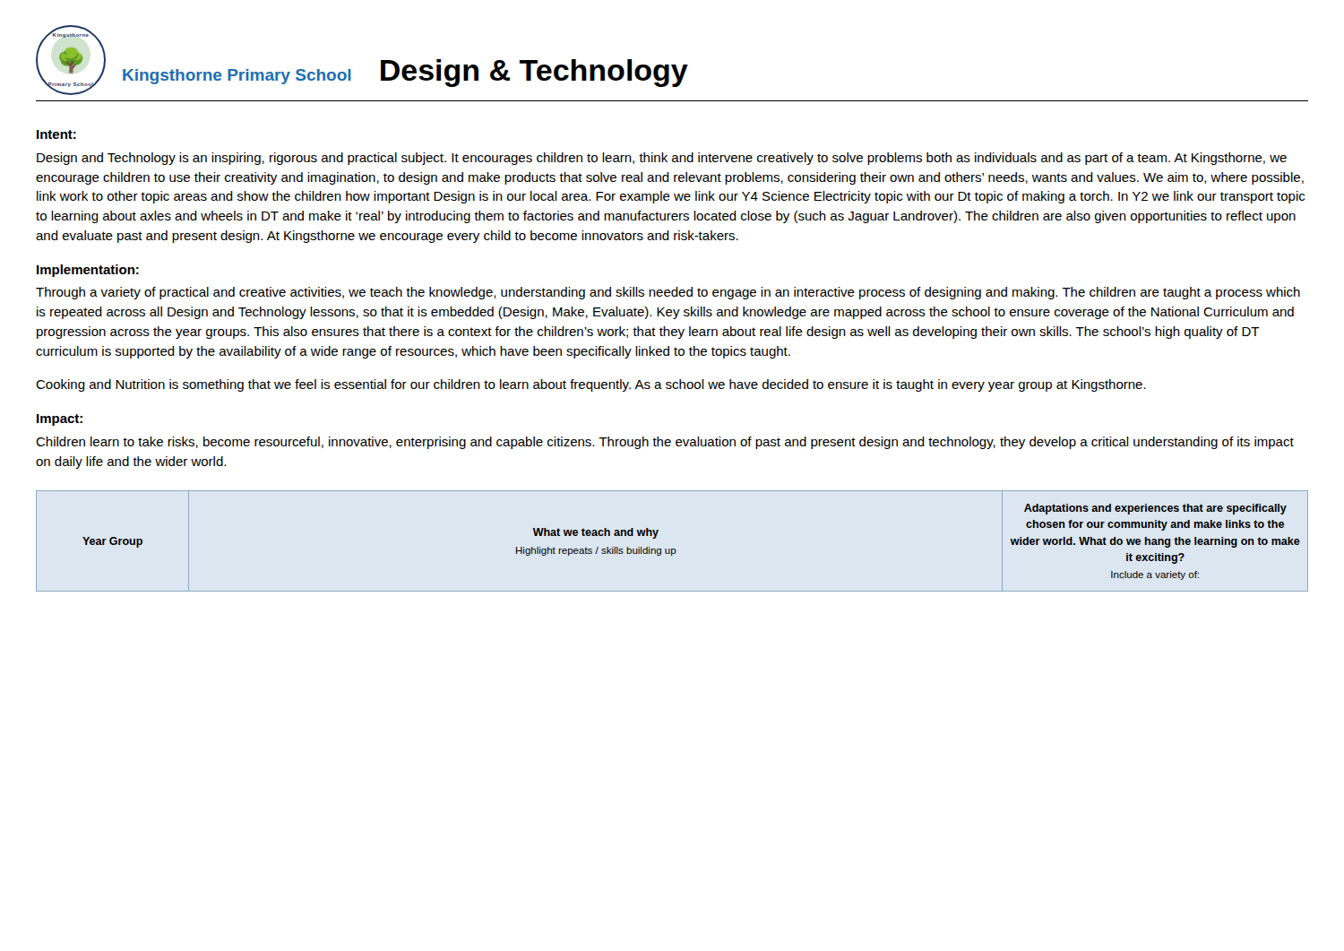Kingsthorne 🌳 Primary School
Kingsthorne Primary School Design & Technology
Intent:
Design and Technology is an inspiring, rigorous and practical subject. It encourages children to learn, think and intervene creatively to solve problems both as individuals and as part of a team. At Kingsthorne, we encourage children to use their creativity and imagination, to design and make products that solve real and relevant problems, considering their own and others’ needs, wants and values. We aim to, where possible, link work to other topic areas and show the children how important Design is in our local area. For example we link our Y4 Science Electricity topic with our Dt topic of making a torch. In Y2 we link our transport topic to learning about axles and wheels in DT and make it ‘real’ by introducing them to factories and manufacturers located close by (such as Jaguar Landrover). The children are also given opportunities to reflect upon and evaluate past and present design. At Kingsthorne we encourage every child to become innovators and risk-takers.
Implementation:
Through a variety of practical and creative activities, we teach the knowledge, understanding and skills needed to engage in an interactive process of designing and making. The children are taught a process which is repeated across all Design and Technology lessons, so that it is embedded (Design, Make, Evaluate). Key skills and knowledge are mapped across the school to ensure coverage of the National Curriculum and progression across the year groups. This also ensures that there is a context for the children’s work; that they learn about real life design as well as developing their own skills. The school’s high quality of DT curriculum is supported by the availability of a wide range of resources, which have been specifically linked to the topics taught.
Cooking and Nutrition is something that we feel is essential for our children to learn about frequently. As a school we have decided to ensure it is taught in every year group at Kingsthorne.
Impact:
Children learn to take risks, become resourceful, innovative, enterprising and capable citizens. Through the evaluation of past and present design and technology, they develop a critical understanding of its impact on daily life and the wider world.
| Year Group | What we teach and why Highlight repeats / skills building up | Adaptations and experiences that are specifically chosen for our community and make links to the wider world. What do we hang the learning on to make it exciting? Include a variety of: |
| --- | --- | --- |